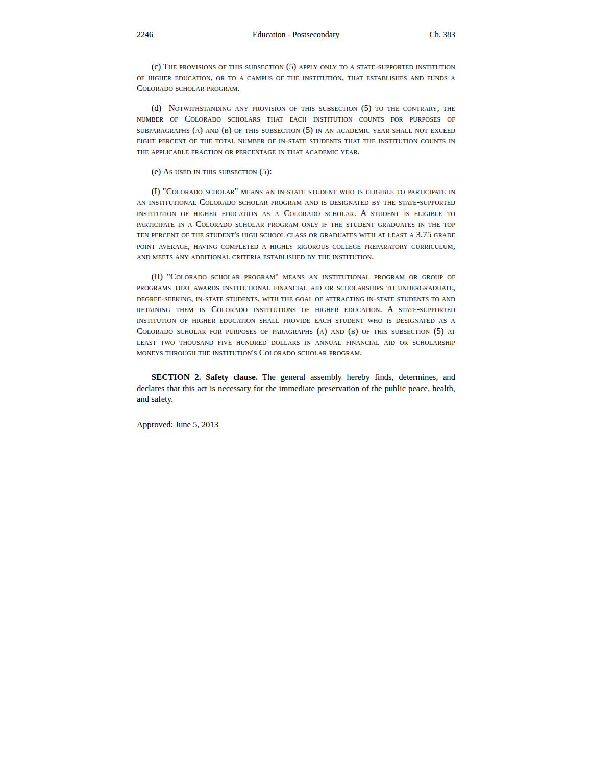2246 Education - Postsecondary Ch. 383
(c) The provisions of this subsection (5) apply only to a state-supported institution of higher education, or to a campus of the institution, that establishes and funds a Colorado scholar program.
(d) Notwithstanding any provision of this subsection (5) to the contrary, the number of Colorado scholars that each institution counts for purposes of subparagraphs (a) and (b) of this subsection (5) in an academic year shall not exceed eight percent of the total number of in-state students that the institution counts in the applicable fraction or percentage in that academic year.
(e) As used in this subsection (5):
(I) "Colorado scholar" means an in-state student who is eligible to participate in an institutional Colorado scholar program and is designated by the state-supported institution of higher education as a Colorado scholar. A student is eligible to participate in a Colorado scholar program only if the student graduates in the top ten percent of the student's high school class or graduates with at least a 3.75 grade point average, having completed a highly rigorous college preparatory curriculum, and meets any additional criteria established by the institution.
(II) "Colorado scholar program" means an institutional program or group of programs that awards institutional financial aid or scholarships to undergraduate, degree-seeking, in-state students, with the goal of attracting in-state students to and retaining them in Colorado institutions of higher education. A state-supported institution of higher education shall provide each student who is designated as a Colorado scholar for purposes of paragraphs (a) and (b) of this subsection (5) at least two thousand five hundred dollars in annual financial aid or scholarship moneys through the institution's Colorado scholar program.
SECTION 2. Safety clause. The general assembly hereby finds, determines, and declares that this act is necessary for the immediate preservation of the public peace, health, and safety.
Approved: June 5, 2013